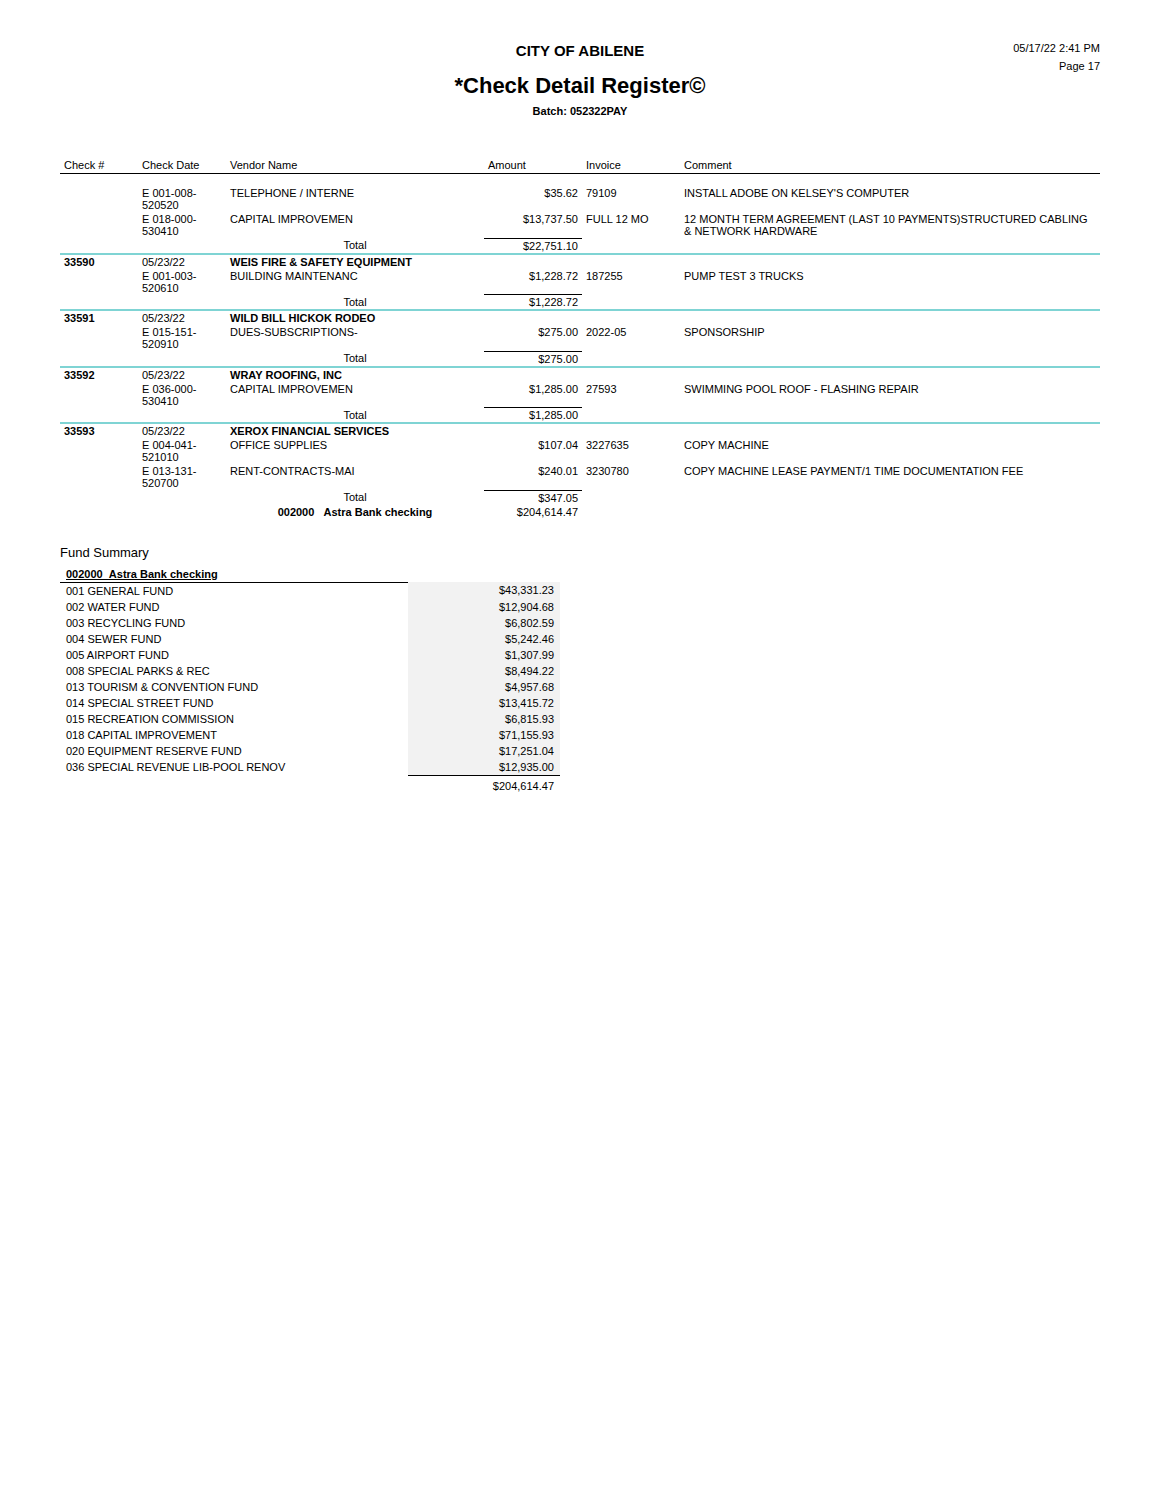05/17/22 2:41 PM
Page 17
CITY OF ABILENE
*Check Detail Register©
Batch: 052322PAY
| Check # | Check Date | Vendor Name | Amount | Invoice | Comment |
| --- | --- | --- | --- | --- | --- |
| | E 001-008-520520 | TELEPHONE / INTERNE | $35.62 | 79109 | INSTALL ADOBE ON KELSEY'S COMPUTER |
| | E 018-000-530410 | CAPITAL IMPROVEMEN | $13,737.50 | FULL 12 MO | 12 MONTH TERM AGREEMENT (LAST 10 PAYMENTS)STRUCTURED CABLING & NETWORK HARDWARE |
| | | Total | $22,751.10 | | |
| 33590 | 05/23/22 | WEIS FIRE & SAFETY EQUIPMENT | | | |
| | E 001-003-520610 | BUILDING MAINTENANC | $1,228.72 | 187255 | PUMP TEST 3 TRUCKS |
| | | Total | $1,228.72 | | |
| 33591 | 05/23/22 | WILD BILL HICKOK RODEO | | | |
| | E 015-151-520910 | DUES-SUBSCRIPTIONS- | $275.00 | 2022-05 | SPONSORSHIP |
| | | Total | $275.00 | | |
| 33592 | 05/23/22 | WRAY ROOFING, INC | | | |
| | E 036-000-530410 | CAPITAL IMPROVEMEN | $1,285.00 | 27593 | SWIMMING POOL ROOF - FLASHING REPAIR |
| | | Total | $1,285.00 | | |
| 33593 | 05/23/22 | XEROX FINANCIAL SERVICES | | | |
| | E 004-041-521010 | OFFICE SUPPLIES | $107.04 | 3227635 | COPY MACHINE |
| | E 013-131-520700 | RENT-CONTRACTS-MAI | $240.01 | 3230780 | COPY MACHINE LEASE PAYMENT/1 TIME DOCUMENTATION FEE |
| | | Total | $347.05 | | |
| | | 002000 Astra Bank checking | $204,614.47 | | |
Fund Summary
| 002000 Astra Bank checking | |
| 001 GENERAL FUND | $43,331.23 |
| 002 WATER FUND | $12,904.68 |
| 003 RECYCLING FUND | $6,802.59 |
| 004 SEWER FUND | $5,242.46 |
| 005 AIRPORT FUND | $1,307.99 |
| 008 SPECIAL PARKS & REC | $8,494.22 |
| 013 TOURISM & CONVENTION FUND | $4,957.68 |
| 014 SPECIAL STREET FUND | $13,415.72 |
| 015 RECREATION COMMISSION | $6,815.93 |
| 018 CAPITAL IMPROVEMENT | $71,155.93 |
| 020 EQUIPMENT RESERVE FUND | $17,251.04 |
| 036 SPECIAL REVENUE LIB-POOL RENOV | $12,935.00 |
| | $204,614.47 |